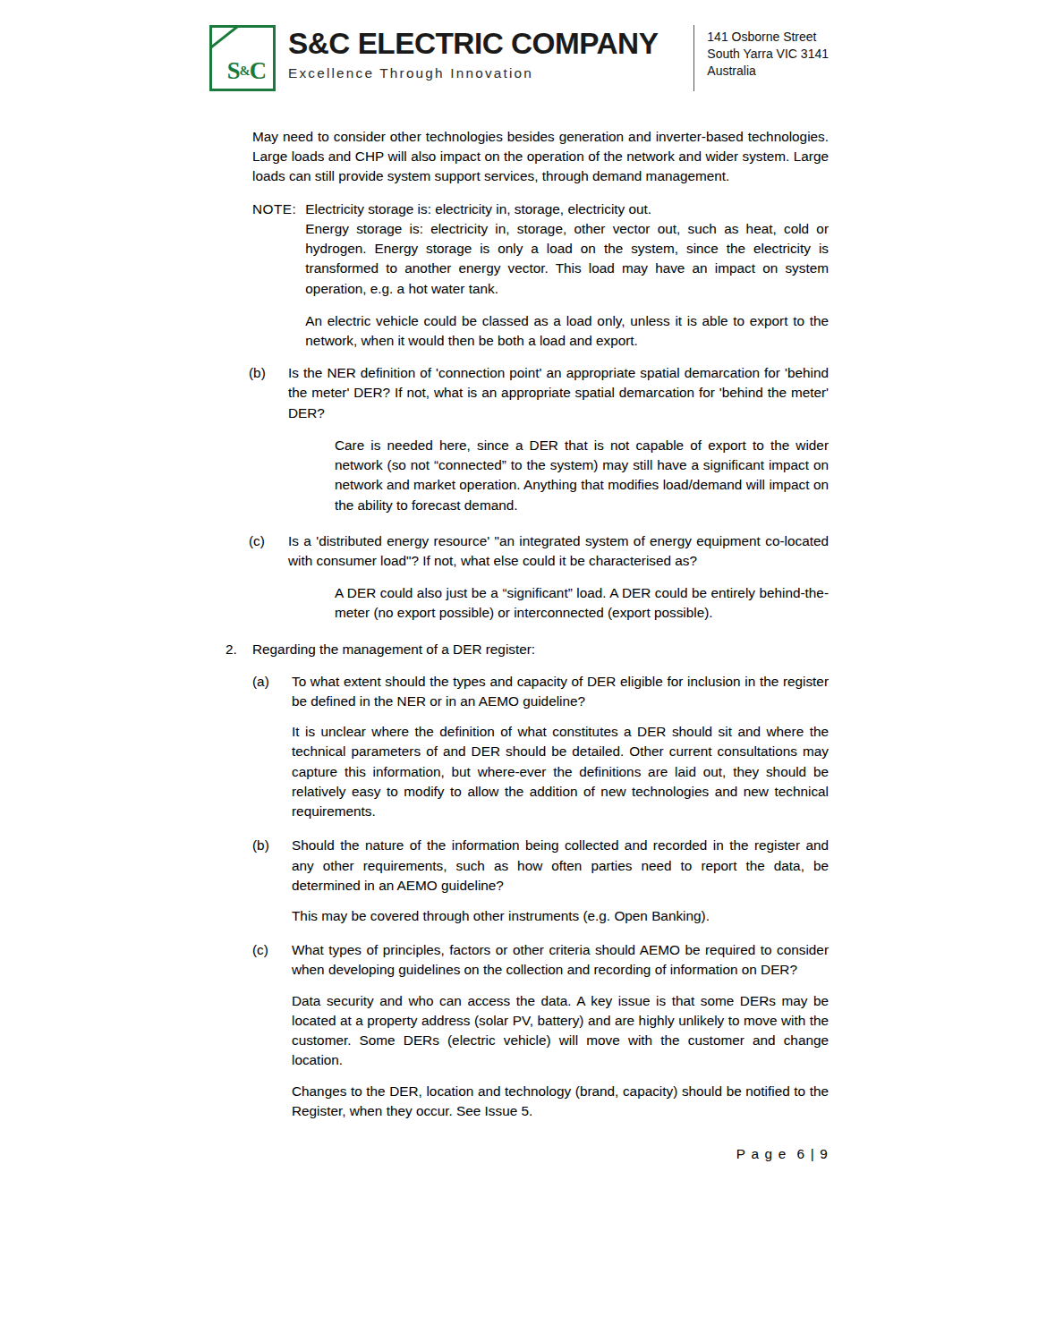S&C
S&C ELECTRIC COMPANY
Excellence Through Innovation
141 Osborne Street
South Yarra VIC 3141
Australia
May need to consider other technologies besides generation and inverter-based technologies. Large loads and CHP will also impact on the operation of the network and wider system. Large loads can still provide system support services, through demand management.
NOTE:
Electricity storage is: electricity in, storage, electricity out.
Energy storage is: electricity in, storage, other vector out, such as heat, cold or hydrogen. Energy storage is only a load on the system, since the electricity is transformed to another energy vector. This load may have an impact on system operation, e.g. a hot water tank.
An electric vehicle could be classed as a load only, unless it is able to export to the network, when it would then be both a load and export.
Is the NER definition of 'connection point' an appropriate spatial demarcation for 'behind the meter' DER? If not, what is an appropriate spatial demarcation for 'behind the meter' DER?
Care is needed here, since a DER that is not capable of export to the wider network (so not “connected” to the system) may still have a significant impact on network and market operation. Anything that modifies load/demand will impact on the ability to forecast demand.
Is a 'distributed energy resource' "an integrated system of energy equipment co-located with consumer load"? If not, what else could it be characterised as?
A DER could also just be a “significant” load. A DER could be entirely behind-the-meter (no export possible) or interconnected (export possible).
Regarding the management of a DER register:
To what extent should the types and capacity of DER eligible for inclusion in the register be defined in the NER or in an AEMO guideline?
It is unclear where the definition of what constitutes a DER should sit and where the technical parameters of and DER should be detailed. Other current consultations may capture this information, but where-ever the definitions are laid out, they should be relatively easy to modify to allow the addition of new technologies and new technical requirements.
Should the nature of the information being collected and recorded in the register and any other requirements, such as how often parties need to report the data, be determined in an AEMO guideline?
This may be covered through other instruments (e.g. Open Banking).
What types of principles, factors or other criteria should AEMO be required to consider when developing guidelines on the collection and recording of information on DER?
Data security and who can access the data. A key issue is that some DERs may be located at a property address (solar PV, battery) and are highly unlikely to move with the customer. Some DERs (electric vehicle) will move with the customer and change location.
Changes to the DER, location and technology (brand, capacity) should be notified to the Register, when they occur. See Issue 5.
P a g e 6 | 9